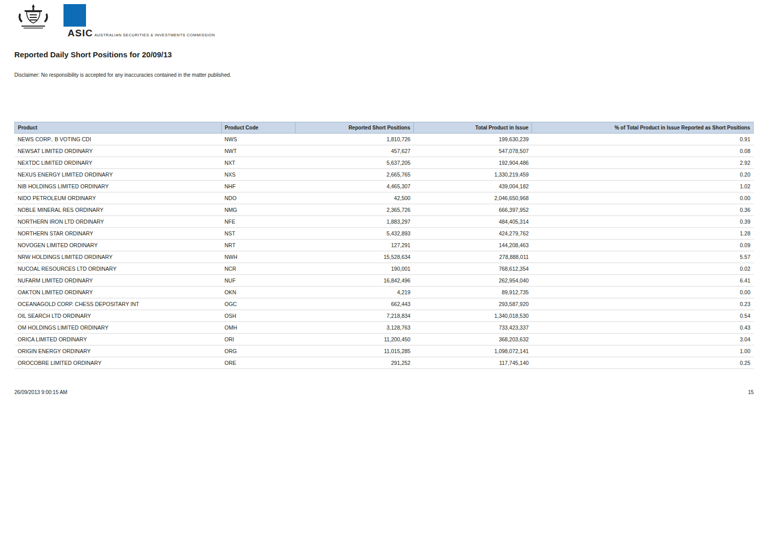ASIC Australian Securities & Investments Commission
Reported Daily Short Positions for 20/09/13
Disclaimer: No responsibility is accepted for any inaccuracies contained in the matter published.
| Product | Product Code | Reported Short Positions | Total Product in Issue | % of Total Product in Issue Reported as Short Positions |
| --- | --- | --- | --- | --- |
| NEWS CORP.. B VOTING CDI | NWS | 1,810,726 | 199,630,239 | 0.91 |
| NEWSAT LIMITED ORDINARY | NWT | 457,627 | 547,078,507 | 0.08 |
| NEXTDC LIMITED ORDINARY | NXT | 5,637,205 | 192,904,486 | 2.92 |
| NEXUS ENERGY LIMITED ORDINARY | NXS | 2,665,765 | 1,330,219,459 | 0.20 |
| NIB HOLDINGS LIMITED ORDINARY | NHF | 4,465,307 | 439,004,182 | 1.02 |
| NIDO PETROLEUM ORDINARY | NDO | 42,500 | 2,046,650,968 | 0.00 |
| NOBLE MINERAL RES ORDINARY | NMG | 2,365,726 | 666,397,952 | 0.36 |
| NORTHERN IRON LTD ORDINARY | NFE | 1,883,297 | 484,405,314 | 0.39 |
| NORTHERN STAR ORDINARY | NST | 5,432,893 | 424,279,762 | 1.28 |
| NOVOGEN LIMITED ORDINARY | NRT | 127,291 | 144,208,463 | 0.09 |
| NRW HOLDINGS LIMITED ORDINARY | NWH | 15,528,634 | 278,888,011 | 5.57 |
| NUCOAL RESOURCES LTD ORDINARY | NCR | 190,001 | 768,612,354 | 0.02 |
| NUFARM LIMITED ORDINARY | NUF | 16,842,496 | 262,954,040 | 6.41 |
| OAKTON LIMITED ORDINARY | OKN | 4,219 | 89,912,735 | 0.00 |
| OCEANAGOLD CORP. CHESS DEPOSITARY INT | OGC | 662,443 | 293,587,920 | 0.23 |
| OIL SEARCH LTD ORDINARY | OSH | 7,218,834 | 1,340,018,530 | 0.54 |
| OM HOLDINGS LIMITED ORDINARY | OMH | 3,128,763 | 733,423,337 | 0.43 |
| ORICA LIMITED ORDINARY | ORI | 11,200,450 | 368,203,632 | 3.04 |
| ORIGIN ENERGY ORDINARY | ORG | 11,015,285 | 1,098,072,141 | 1.00 |
| OROCOBRE LIMITED ORDINARY | ORE | 291,252 | 117,745,140 | 0.25 |
26/09/2013 9:00:15 AM 15